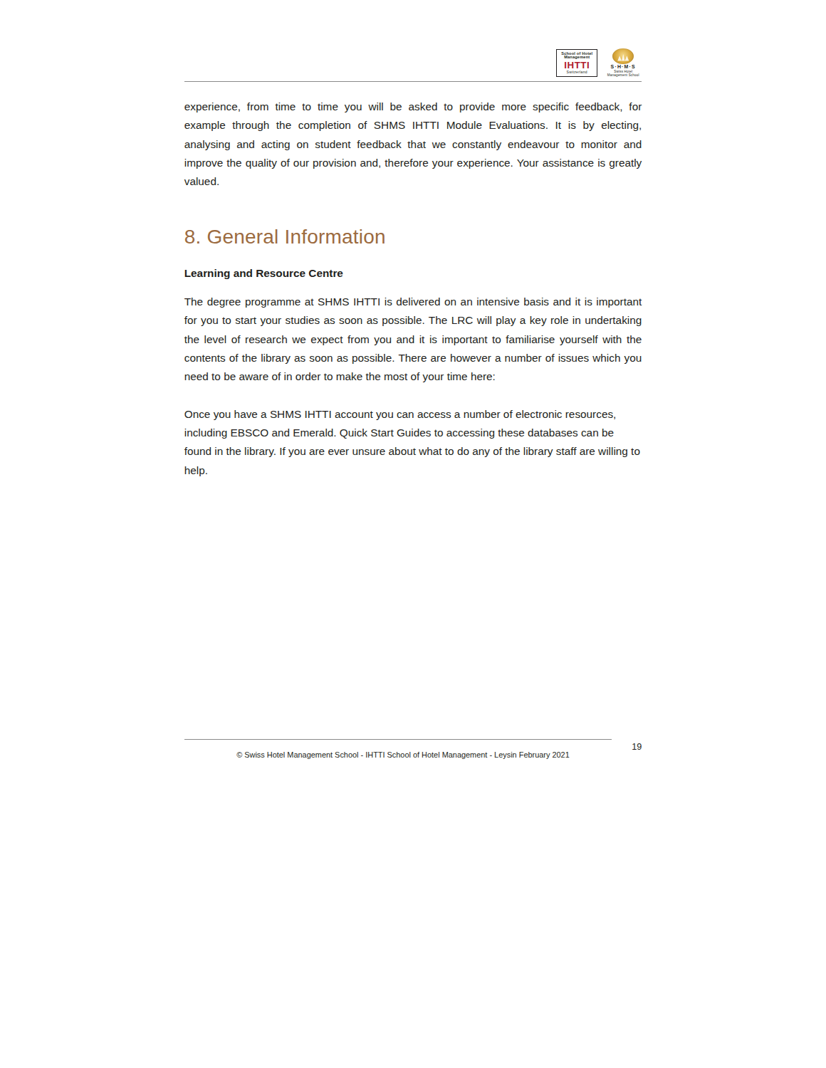School of Hotel
Management
IHTTI
Switzerland
S·H·M·S
Swiss Hotel
Management School
experience, from time to time you will be asked to provide more specific feedback, for example through the completion of SHMS IHTTI Module Evaluations. It is by electing, analysing and acting on student feedback that we constantly endeavour to monitor and improve the quality of our provision and, therefore your experience. Your assistance is greatly valued.
8. General Information
Learning and Resource Centre
The degree programme at SHMS IHTTI is delivered on an intensive basis and it is important for you to start your studies as soon as possible. The LRC will play a key role in undertaking the level of research we expect from you and it is important to familiarise yourself with the contents of the library as soon as possible. There are however a number of issues which you need to be aware of in order to make the most of your time here:
Once you have a SHMS IHTTI account you can access a number of electronic resources, including EBSCO and Emerald. Quick Start Guides to accessing these databases can be found in the library. If you are ever unsure about what to do any of the library staff are willing to help.
© Swiss Hotel Management School - IHTTI School of Hotel Management - Leysin February 2021
19